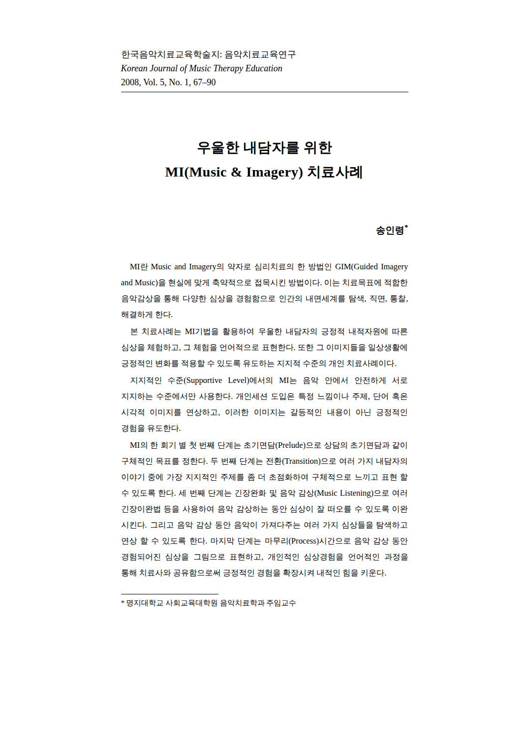한국음악치료교육학술지: 음악치료교육연구
Korean Journal of Music Therapy Education
2008, Vol. 5, No. 1, 67–90
우울한 내담자를 위한
MI(Music & Imagery) 치료사례
송인령*
MI란 Music and Imagery의 약자로 심리치료의 한 방법인 GIM(Guided Imagery and Music)을 현실에 맞게 축약적으로 접목시킨 방법이다. 이는 치료목표에 적합한 음악감상을 통해 다양한 심상을 경험함으로 인간의 내면세계를 탐색, 직면, 통찰, 해결하게 한다.
본 치료사례는 MI기법을 활용하여 우울한 내담자의 긍정적 내적자원에 따른 심상을 체험하고, 그 체험을 언어적으로 표현한다. 또한 그 이미지들을 일상생활에 긍정적인 변화를 적용할 수 있도록 유도하는 지지적 수준의 개인 치료사례이다.
지지적인 수준(Supportive Level)에서의 MI는 음악 안에서 안전하게 서로 지지하는 수준에서만 사용한다. 개인세션 도입은 특정 느낌이나 주제, 단어 혹은 시각적 이미지를 연상하고, 이러한 이미지는 갈등적인 내용이 아닌 긍정적인 경험을 유도한다.
MI의 한 회기 별 첫 번째 단계는 초기면담(Prelude)으로 상담의 초기면담과 같이 구체적인 목표를 정한다. 두 번째 단계는 전환(Transition)으로 여러 가지 내담자의 이야기 중에 가장 지지적인 주제를 좀 더 초점화하여 구체적으로 느끼고 표현 할 수 있도록 한다. 세 번째 단계는 긴장완화 및 음악 감상(Music Listening)으로 여러 긴장이완법 등을 사용하여 음악 감상하는 동안 심상이 잘 떠오를 수 있도록 이완 시킨다. 그리고 음악 감상 동안 음악이 가져다주는 여러 가지 심상들을 탐색하고 연상 할 수 있도록 한다. 마지막 단계는 마무리(Process)시간으로 음악 감상 동안 경험되어진 심상을 그림으로 표현하고, 개인적인 심상경험을 언어적인 과정을 통해 치료사와 공유함으로써 긍정적인 경험을 확장시켜 내적인 힘을 키운다.
* 명지대학교 사회교육대학원 음악치료학과 주임교수